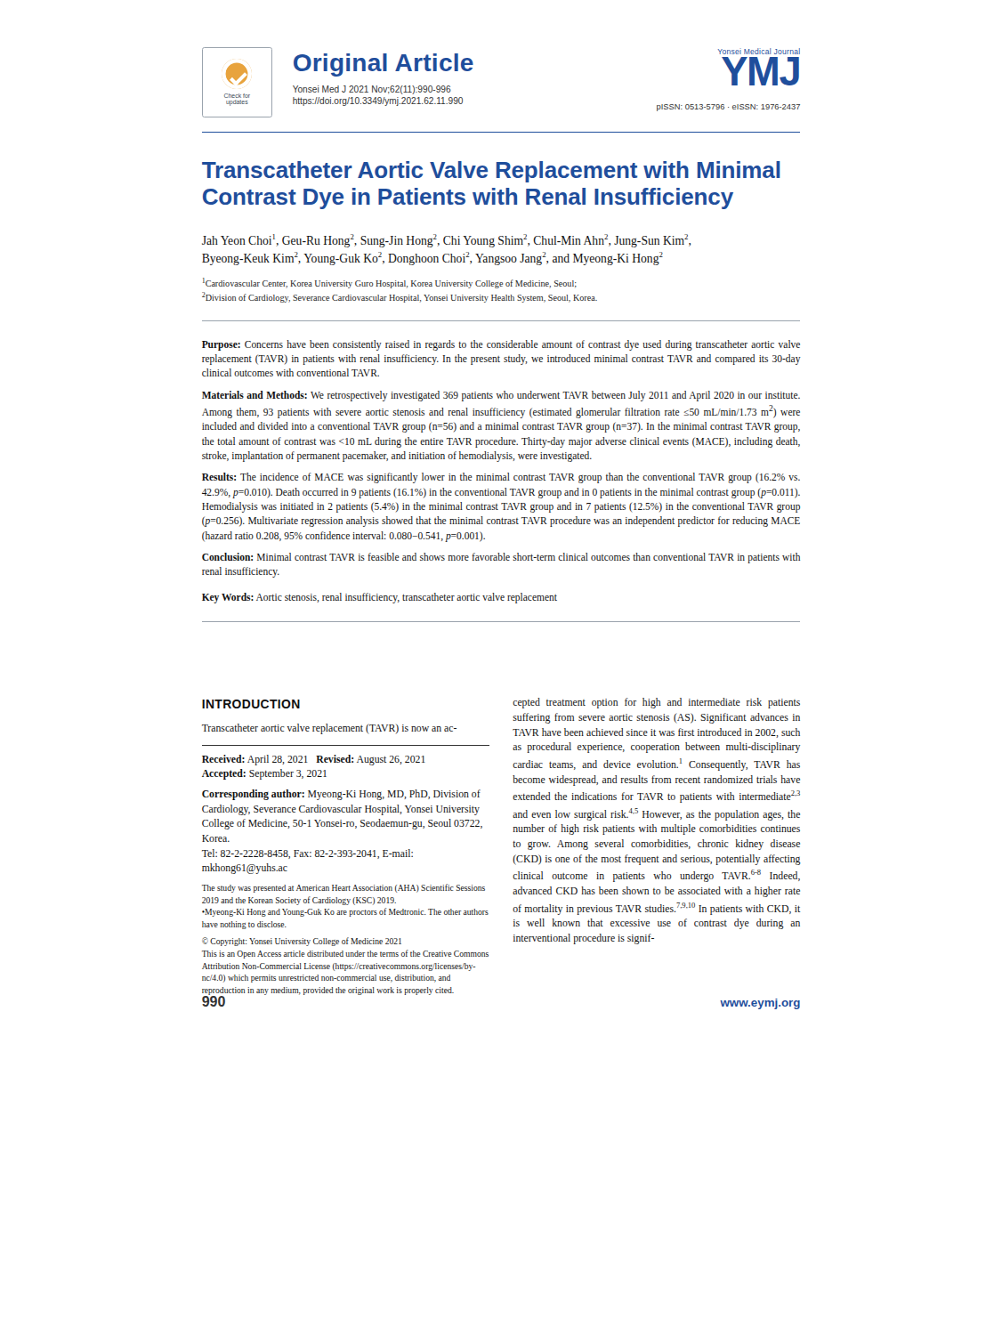Check for
updates
Original Article
Yonsei Med J 2021 Nov;62(11):990-996
https://doi.org/10.3349/ymj.2021.62.11.990
Yonsei Medical Journal
YMJ
pISSN: 0513-5796 · eISSN: 1976-2437
Transcatheter Aortic Valve Replacement with Minimal Contrast Dye in Patients with Renal Insufficiency
Jah Yeon Choi1, Geu-Ru Hong2, Sung-Jin Hong2, Chi Young Shim2, Chul-Min Ahn2, Jung-Sun Kim2,
Byeong-Keuk Kim2, Young-Guk Ko2, Donghoon Choi2, Yangsoo Jang2, and Myeong-Ki Hong2
1Cardiovascular Center, Korea University Guro Hospital, Korea University College of Medicine, Seoul;
2Division of Cardiology, Severance Cardiovascular Hospital, Yonsei University Health System, Seoul, Korea.
Purpose: Concerns have been consistently raised in regards to the considerable amount of contrast dye used during transcatheter aortic valve replacement (TAVR) in patients with renal insufficiency. In the present study, we introduced minimal contrast TAVR and compared its 30-day clinical outcomes with conventional TAVR.
Materials and Methods: We retrospectively investigated 369 patients who underwent TAVR between July 2011 and April 2020 in our institute. Among them, 93 patients with severe aortic stenosis and renal insufficiency (estimated glomerular filtration rate ≤50 mL/min/1.73 m2) were included and divided into a conventional TAVR group (n=56) and a minimal contrast TAVR group (n=37). In the minimal contrast TAVR group, the total amount of contrast was <10 mL during the entire TAVR procedure. Thirty-day major adverse clinical events (MACE), including death, stroke, implantation of permanent pacemaker, and initiation of hemodialysis, were investigated.
Results: The incidence of MACE was significantly lower in the minimal contrast TAVR group than the conventional TAVR group (16.2% vs. 42.9%, p=0.010). Death occurred in 9 patients (16.1%) in the conventional TAVR group and in 0 patients in the minimal contrast group (p=0.011). Hemodialysis was initiated in 2 patients (5.4%) in the minimal contrast TAVR group and in 7 patients (12.5%) in the conventional TAVR group (p=0.256). Multivariate regression analysis showed that the minimal contrast TAVR procedure was an independent predictor for reducing MACE (hazard ratio 0.208, 95% confidence interval: 0.080−0.541, p=0.001).
Conclusion: Minimal contrast TAVR is feasible and shows more favorable short-term clinical outcomes than conventional TAVR in patients with renal insufficiency.
Key Words: Aortic stenosis, renal insufficiency, transcatheter aortic valve replacement
INTRODUCTION
Transcatheter aortic valve replacement (TAVR) is now an ac-
Received: April 28, 2021 Revised: August 26, 2021
Accepted: September 3, 2021
Corresponding author: Myeong-Ki Hong, MD, PhD, Division of Cardiology, Severance Cardiovascular Hospital, Yonsei University College of Medicine, 50-1 Yonsei-ro, Seodaemun-gu, Seoul 03722, Korea.
Tel: 82-2-2228-8458, Fax: 82-2-393-2041, E-mail: mkhong61@yuhs.ac
The study was presented at American Heart Association (AHA) Scientific Sessions 2019 and the Korean Society of Cardiology (KSC) 2019.
•Myeong-Ki Hong and Young-Guk Ko are proctors of Medtronic. The other authors have nothing to disclose.
© Copyright: Yonsei University College of Medicine 2021
This is an Open Access article distributed under the terms of the Creative Commons Attribution Non-Commercial License (https://creativecommons.org/licenses/by-nc/4.0) which permits unrestricted non-commercial use, distribution, and reproduction in any medium, provided the original work is properly cited.
cepted treatment option for high and intermediate risk patients suffering from severe aortic stenosis (AS). Significant advances in TAVR have been achieved since it was first introduced in 2002, such as procedural experience, cooperation between multi-disciplinary cardiac teams, and device evolution.1 Consequently, TAVR has become widespread, and results from recent randomized trials have extended the indications for TAVR to patients with intermediate2,3 and even low surgical risk.4,5 However, as the population ages, the number of high risk patients with multiple comorbidities continues to grow. Among several comorbidities, chronic kidney disease (CKD) is one of the most frequent and serious, potentially affecting clinical outcome in patients who undergo TAVR.6-8 Indeed, advanced CKD has been shown to be associated with a higher rate of mortality in previous TAVR studies.7,9,10 In patients with CKD, it is well known that excessive use of contrast dye during an interventional procedure is signif-
990
www.eymj.org